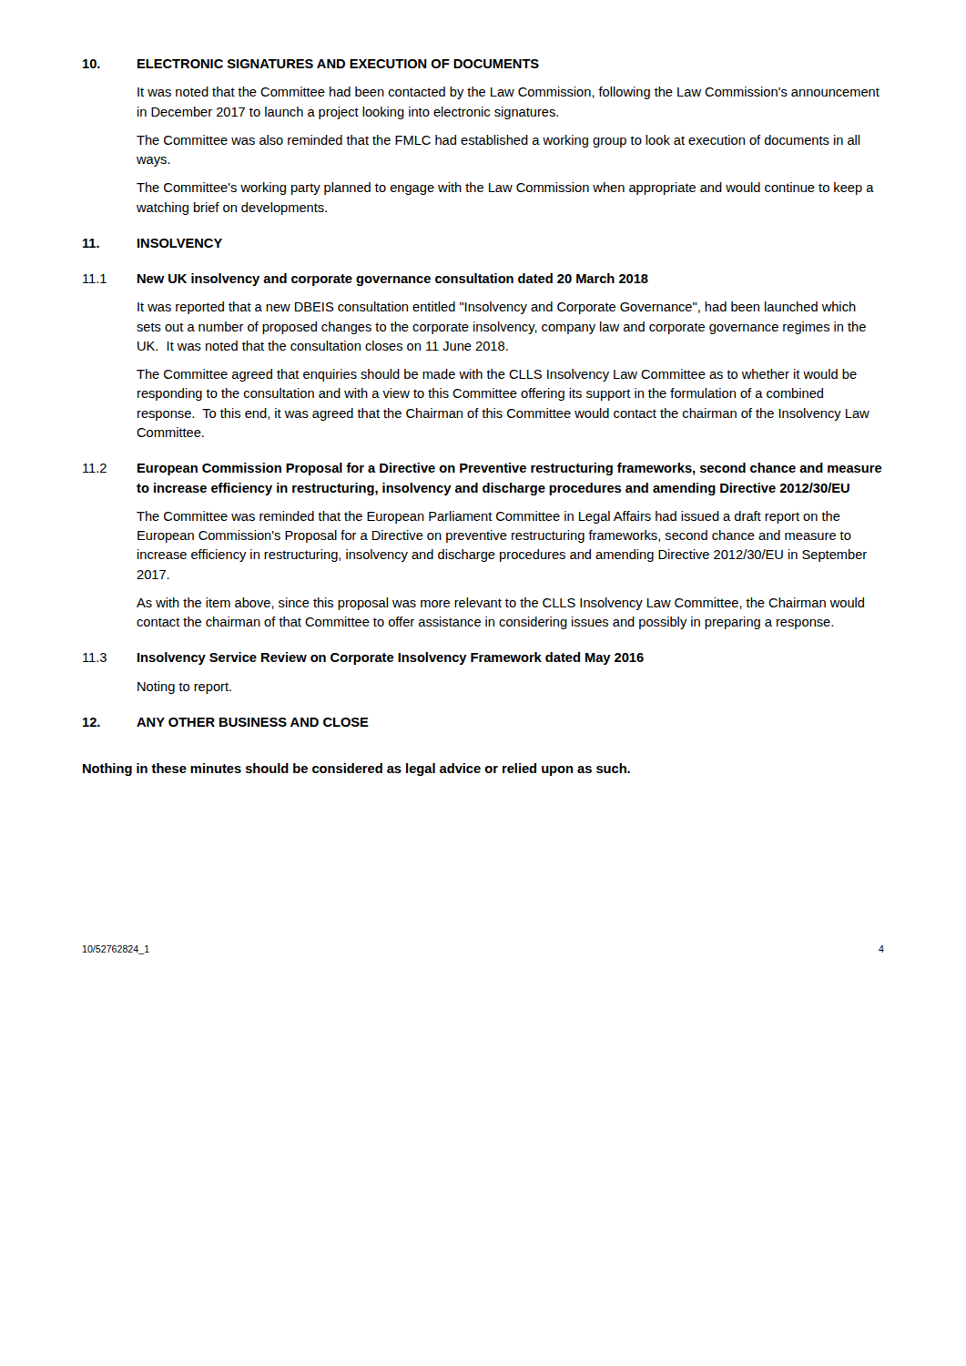10.
ELECTRONIC SIGNATURES AND EXECUTION OF DOCUMENTS
It was noted that the Committee had been contacted by the Law Commission, following the Law Commission's announcement in December 2017 to launch a project looking into electronic signatures.
The Committee was also reminded that the FMLC had established a working group to look at execution of documents in all ways.
The Committee's working party planned to engage with the Law Commission when appropriate and would continue to keep a watching brief on developments.
11.
INSOLVENCY
11.1
New UK insolvency and corporate governance consultation dated 20 March 2018
It was reported that a new DBEIS consultation entitled "Insolvency and Corporate Governance", had been launched which sets out a number of proposed changes to the corporate insolvency, company law and corporate governance regimes in the UK. It was noted that the consultation closes on 11 June 2018.
The Committee agreed that enquiries should be made with the CLLS Insolvency Law Committee as to whether it would be responding to the consultation and with a view to this Committee offering its support in the formulation of a combined response. To this end, it was agreed that the Chairman of this Committee would contact the chairman of the Insolvency Law Committee.
11.2
European Commission Proposal for a Directive on Preventive restructuring frameworks, second chance and measure to increase efficiency in restructuring, insolvency and discharge procedures and amending Directive 2012/30/EU
The Committee was reminded that the European Parliament Committee in Legal Affairs had issued a draft report on the European Commission's Proposal for a Directive on preventive restructuring frameworks, second chance and measure to increase efficiency in restructuring, insolvency and discharge procedures and amending Directive 2012/30/EU in September 2017.
As with the item above, since this proposal was more relevant to the CLLS Insolvency Law Committee, the Chairman would contact the chairman of that Committee to offer assistance in considering issues and possibly in preparing a response.
11.3
Insolvency Service Review on Corporate Insolvency Framework dated May 2016
Noting to report.
12.
ANY OTHER BUSINESS AND CLOSE
Nothing in these minutes should be considered as legal advice or relied upon as such.
10/52762824_1 4